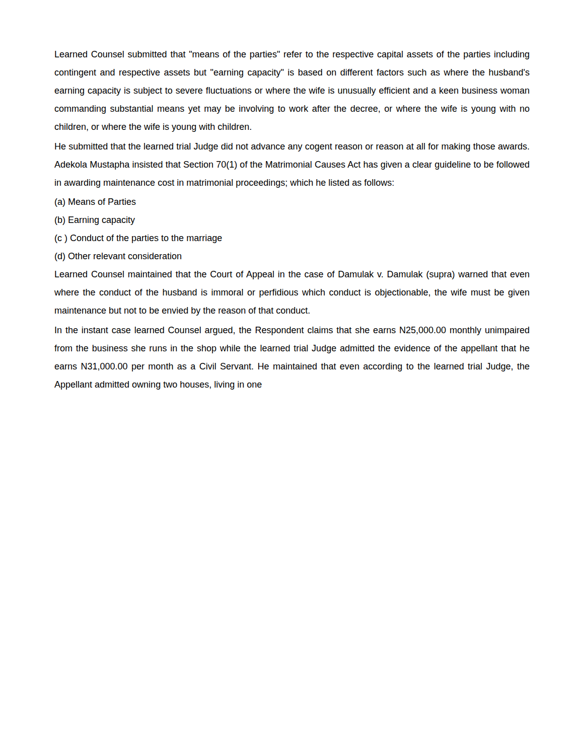Learned Counsel submitted that "means of the parties" refer to the respective capital assets of the parties including contingent and respective assets but "earning capacity" is based on different factors such as where the husband's earning capacity is subject to severe fluctuations or where the wife is unusually efficient and a keen business woman commanding substantial means yet may be involving to work after the decree, or where the wife is young with no children, or where the wife is young with children.
He submitted that the learned trial Judge did not advance any cogent reason or reason at all for making those awards. Adekola Mustapha insisted that Section 70(1) of the Matrimonial Causes Act has given a clear guideline to be followed in awarding maintenance cost in matrimonial proceedings; which he listed as follows:
(a) Means of Parties
(b) Earning capacity
(c ) Conduct of the parties to the marriage
(d) Other relevant consideration
Learned Counsel maintained that the Court of Appeal in the case of Damulak v. Damulak (supra) warned that even where the conduct of the husband is immoral or perfidious which conduct is objectionable, the wife must be given maintenance but not to be envied by the reason of that conduct.
In the instant case learned Counsel argued, the Respondent claims that she earns N25,000.00 monthly unimpaired from the business she runs in the shop while the learned trial Judge admitted the evidence of the appellant that he earns N31,000.00 per month as a Civil Servant. He maintained that even according to the learned trial Judge, the Appellant admitted owning two houses, living in one